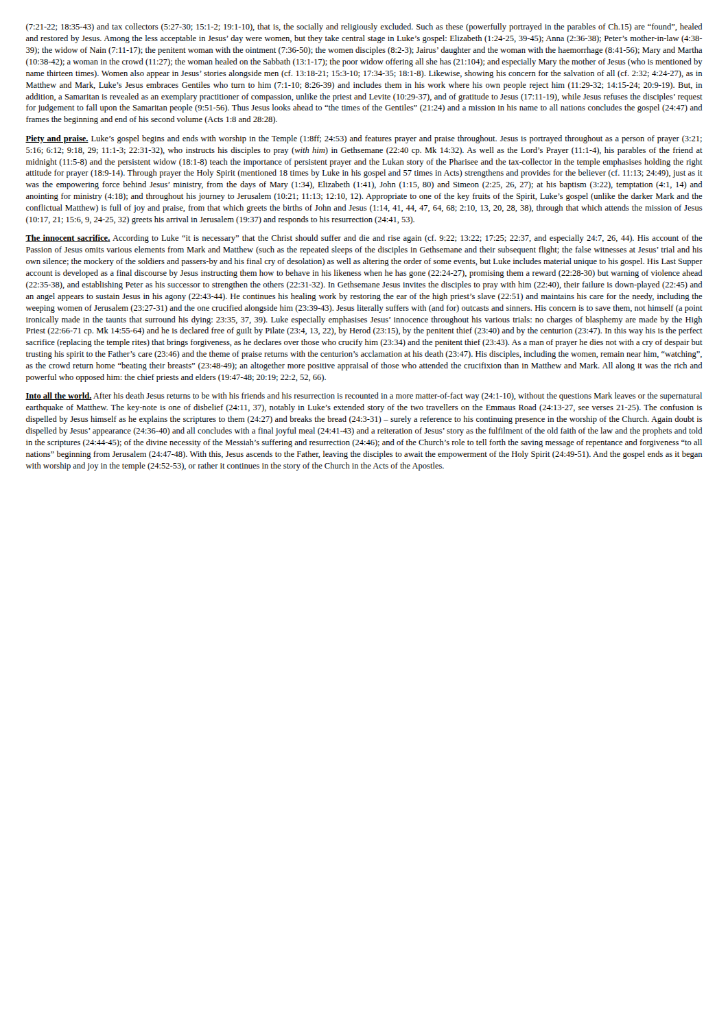(7:21-22; 18:35-43) and tax collectors (5:27-30; 15:1-2; 19:1-10), that is, the socially and religiously excluded. Such as these (powerfully portrayed in the parables of Ch.15) are “found”, healed and restored by Jesus. Among the less acceptable in Jesus’ day were women, but they take central stage in Luke’s gospel: Elizabeth (1:24-25, 39-45); Anna (2:36-38); Peter’s mother-in-law (4:38-39); the widow of Nain (7:11-17); the penitent woman with the ointment (7:36-50); the women disciples (8:2-3); Jairus’ daughter and the woman with the haemorrhage (8:41-56); Mary and Martha (10:38-42); a woman in the crowd (11:27); the woman healed on the Sabbath (13:1-17); the poor widow offering all she has (21:104); and especially Mary the mother of Jesus (who is mentioned by name thirteen times). Women also appear in Jesus’ stories alongside men (cf. 13:18-21; 15:3-10; 17:34-35; 18:1-8). Likewise, showing his concern for the salvation of all (cf. 2:32; 4:24-27), as in Matthew and Mark, Luke’s Jesus embraces Gentiles who turn to him (7:1-10; 8:26-39) and includes them in his work where his own people reject him (11:29-32; 14:15-24; 20:9-19). But, in addition, a Samaritan is revealed as an exemplary practitioner of compassion, unlike the priest and Levite (10:29-37), and of gratitude to Jesus (17:11-19), while Jesus refuses the disciples’ request for judgement to fall upon the Samaritan people (9:51-56). Thus Jesus looks ahead to “the times of the Gentiles” (21:24) and a mission in his name to all nations concludes the gospel (24:47) and frames the beginning and end of his second volume (Acts 1:8 and 28:28).
Piety and praise. Luke’s gospel begins and ends with worship in the Temple (1:8ff; 24:53) and features prayer and praise throughout. Jesus is portrayed throughout as a person of prayer (3:21; 5:16; 6:12; 9:18, 29; 11:1-3; 22:31-32), who instructs his disciples to pray (with him) in Gethsemane (22:40 cp. Mk 14:32). As well as the Lord’s Prayer (11:1-4), his parables of the friend at midnight (11:5-8) and the persistent widow (18:1-8) teach the importance of persistent prayer and the Lukan story of the Pharisee and the tax-collector in the temple emphasises holding the right attitude for prayer (18:9-14). Through prayer the Holy Spirit (mentioned 18 times by Luke in his gospel and 57 times in Acts) strengthens and provides for the believer (cf. 11:13; 24:49), just as it was the empowering force behind Jesus’ ministry, from the days of Mary (1:34), Elizabeth (1:41), John (1:15, 80) and Simeon (2:25, 26, 27); at his baptism (3:22), temptation (4:1, 14) and anointing for ministry (4:18); and throughout his journey to Jerusalem (10:21; 11:13; 12:10, 12). Appropriate to one of the key fruits of the Spirit, Luke’s gospel (unlike the darker Mark and the conflictual Matthew) is full of joy and praise, from that which greets the births of John and Jesus (1:14, 41, 44, 47, 64, 68; 2:10, 13, 20, 28, 38), through that which attends the mission of Jesus (10:17, 21; 15:6, 9, 24-25, 32) greets his arrival in Jerusalem (19:37) and responds to his resurrection (24:41, 53).
The innocent sacrifice. According to Luke “it is necessary” that the Christ should suffer and die and rise again (cf. 9:22; 13:22; 17:25; 22:37, and especially 24:7, 26, 44). His account of the Passion of Jesus omits various elements from Mark and Matthew (such as the repeated sleeps of the disciples in Gethsemane and their subsequent flight; the false witnesses at Jesus’ trial and his own silence; the mockery of the soldiers and passers-by and his final cry of desolation) as well as altering the order of some events, but Luke includes material unique to his gospel. His Last Supper account is developed as a final discourse by Jesus instructing them how to behave in his likeness when he has gone (22:24-27), promising them a reward (22:28-30) but warning of violence ahead (22:35-38), and establishing Peter as his successor to strengthen the others (22:31-32). In Gethsemane Jesus invites the disciples to pray with him (22:40), their failure is down-played (22:45) and an angel appears to sustain Jesus in his agony (22:43-44). He continues his healing work by restoring the ear of the high priest’s slave (22:51) and maintains his care for the needy, including the weeping women of Jerusalem (23:27-31) and the one crucified alongside him (23:39-43). Jesus literally suffers with (and for) outcasts and sinners. His concern is to save them, not himself (a point ironically made in the taunts that surround his dying: 23:35, 37, 39). Luke especially emphasises Jesus’ innocence throughout his various trials: no charges of blasphemy are made by the High Priest (22:66-71 cp. Mk 14:55-64) and he is declared free of guilt by Pilate (23:4, 13, 22), by Herod (23:15), by the penitent thief (23:40) and by the centurion (23:47). In this way his is the perfect sacrifice (replacing the temple rites) that brings forgiveness, as he declares over those who crucify him (23:34) and the penitent thief (23:43). As a man of prayer he dies not with a cry of despair but trusting his spirit to the Father’s care (23:46) and the theme of praise returns with the centurion’s acclamation at his death (23:47). His disciples, including the women, remain near him, “watching”, as the crowd return home “beating their breasts” (23:48-49); an altogether more positive appraisal of those who attended the crucifixion than in Matthew and Mark. All along it was the rich and powerful who opposed him: the chief priests and elders (19:47-48; 20:19; 22:2, 52, 66).
Into all the world. After his death Jesus returns to be with his friends and his resurrection is recounted in a more matter-of-fact way (24:1-10), without the questions Mark leaves or the supernatural earthquake of Matthew. The key-note is one of disbelief (24:11, 37), notably in Luke’s extended story of the two travellers on the Emmaus Road (24:13-27, see verses 21-25). The confusion is dispelled by Jesus himself as he explains the scriptures to them (24:27) and breaks the bread (24:3-31) – surely a reference to his continuing presence in the worship of the Church. Again doubt is dispelled by Jesus’ appearance (24:36-40) and all concludes with a final joyful meal (24:41-43) and a reiteration of Jesus’ story as the fulfilment of the old faith of the law and the prophets and told in the scriptures (24:44-45); of the divine necessity of the Messiah’s suffering and resurrection (24:46); and of the Church’s role to tell forth the saving message of repentance and forgiveness “to all nations” beginning from Jerusalem (24:47-48). With this, Jesus ascends to the Father, leaving the disciples to await the empowerment of the Holy Spirit (24:49-51). And the gospel ends as it began with worship and joy in the temple (24:52-53), or rather it continues in the story of the Church in the Acts of the Apostles.